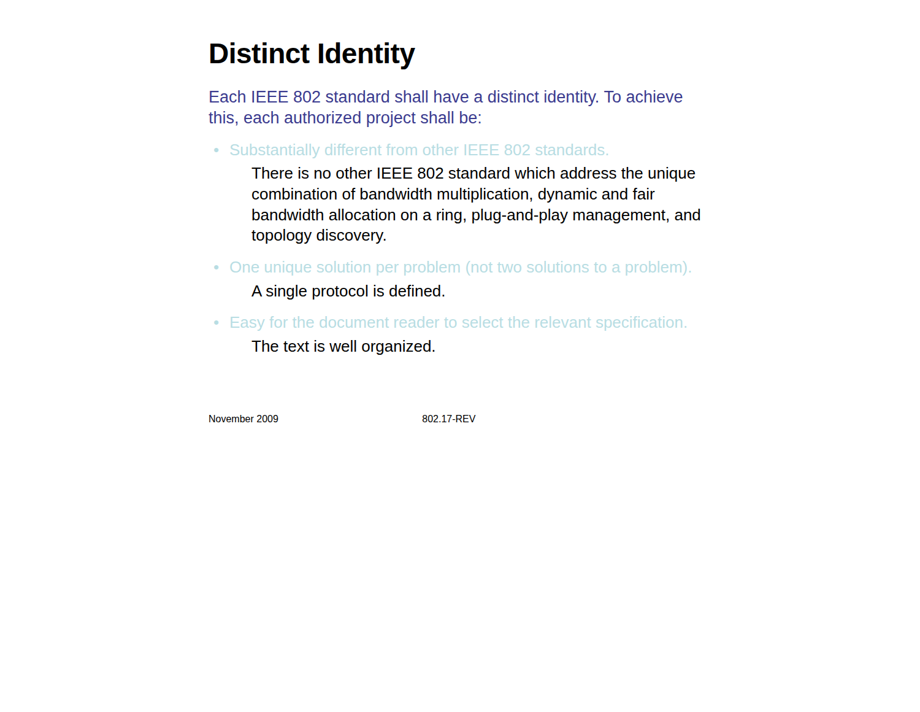Distinct Identity
Each IEEE 802 standard shall have a distinct identity. To achieve this, each authorized project shall be:
Substantially different from other IEEE 802 standards.
There is no other IEEE 802 standard which address the unique combination of bandwidth multiplication, dynamic and fair bandwidth allocation on a ring, plug-and-play management, and topology discovery.
One unique solution per problem (not two solutions to a problem).
A single protocol is defined.
Easy for the document reader to select the relevant specification.
The text is well organized.
November 2009 802.17-REV